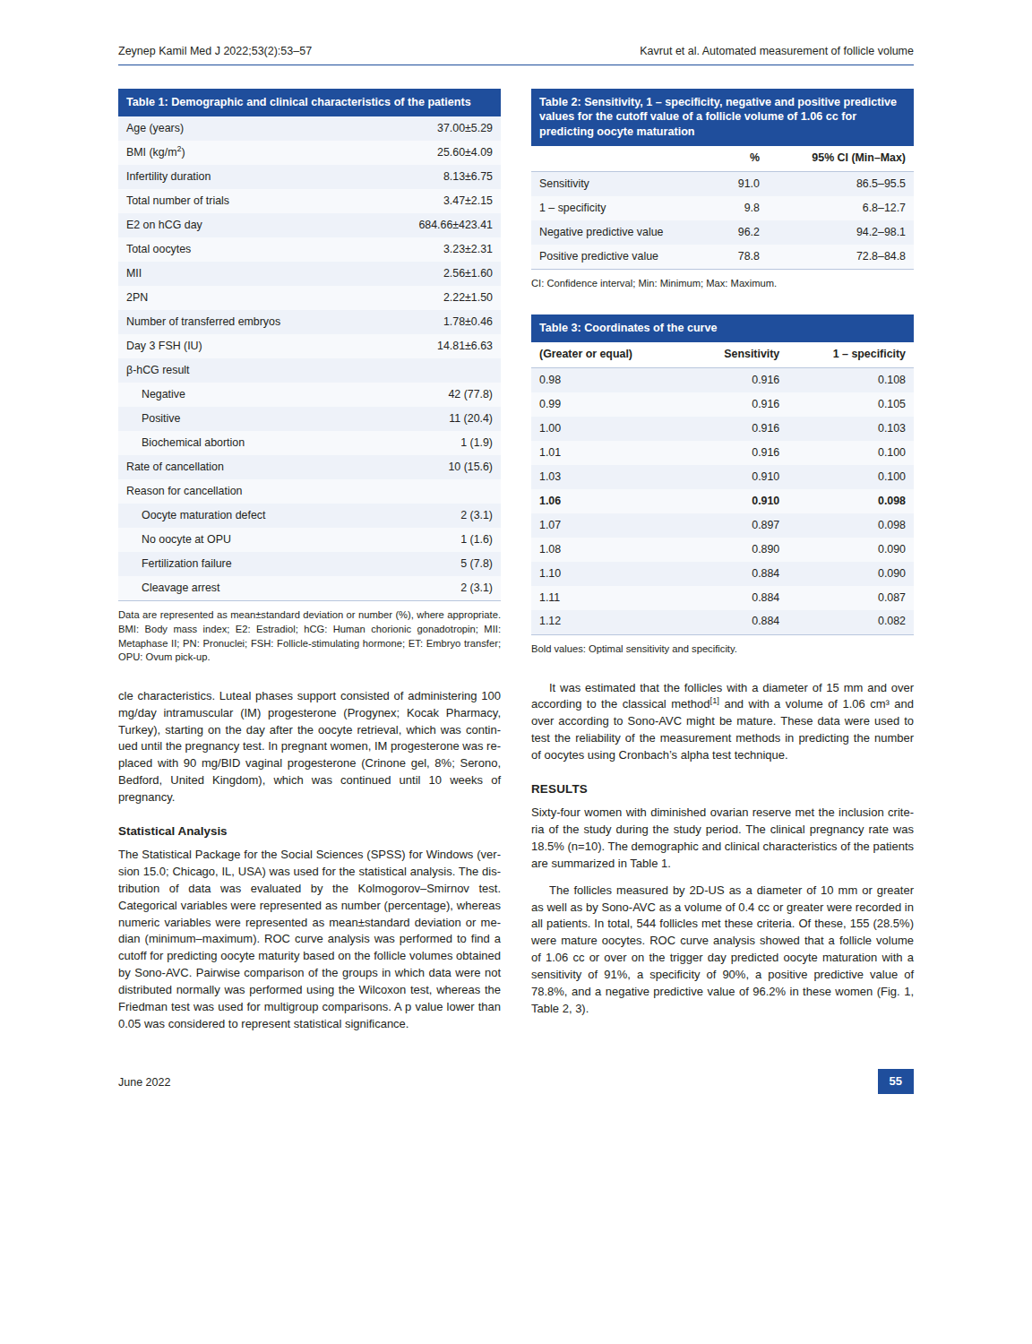Zeynep Kamil Med J 2022;53(2):53–57
Kavrut et al. Automated measurement of follicle volume
Table 1: Demographic and clinical characteristics of the patients
| Age (years) | 37.00±5.29 |
| BMI (kg/m 2 ) | 25.60±4.09 |
| Infertility duration | 8.13±6.75 |
| Total number of trials | 3.47±2.15 |
| E2 on hCG day | 684.66±423.41 |
| Total oocytes | 3.23±2.31 |
| MII | 2.56±1.60 |
| 2PN | 2.22±1.50 |
| Number of transferred embryos | 1.78±0.46 |
| Day 3 FSH (IU) | 14.81±6.63 |
| β-hCG result | |
| Negative | 42 (77.8) |
| Positive | 11 (20.4) |
| Biochemical abortion | 1 (1.9) |
| Rate of cancellation | 10 (15.6) |
| Reason for cancellation | |
| Oocyte maturation defect | 2 (3.1) |
| No oocyte at OPU | 1 (1.6) |
| Fertilization failure | 5 (7.8) |
| Cleavage arrest | 2 (3.1) |
Data are represented as mean±standard deviation or number (%), where appropriate. BMI: Body mass index; E2: Estradiol; hCG: Human chorionic gonadotropin; MII: Metaphase II; PN: Pronuclei; FSH: Follicle-stimulating hormone; ET: Embryo transfer; OPU: Ovum pick-up.
cle characteristics. Luteal phases support consisted of administering 100 mg/day intramuscular (IM) progesterone (Progynex; Kocak Pharmacy, Turkey), starting on the day after the oocyte retrieval, which was continued until the pregnancy test. In pregnant women, IM progesterone was replaced with 90 mg/BID vaginal progesterone (Crinone gel, 8%; Serono, Bedford, United Kingdom), which was continued until 10 weeks of pregnancy.
Statistical Analysis
The Statistical Package for the Social Sciences (SPSS) for Windows (version 15.0; Chicago, IL, USA) was used for the statistical analysis. The distribution of data was evaluated by the Kolmogorov–Smirnov test. Categorical variables were represented as number (percentage), whereas numeric variables were represented as mean±standard deviation or median (minimum–maximum). ROC curve analysis was performed to find a cutoff for predicting oocyte maturity based on the follicle volumes obtained by Sono-AVC. Pairwise comparison of the groups in which data were not distributed normally was performed using the Wilcoxon test, whereas the Friedman test was used for multigroup comparisons. A p value lower than 0.05 was considered to represent statistical significance.
Table 2: Sensitivity, 1 – specificity, negative and positive predictive values for the cutoff value of a follicle volume of 1.06 cc for predicting oocyte maturation
| | % | 95% CI (Min–Max) |
| --- | --- | --- |
| Sensitivity | 91.0 | 86.5–95.5 |
| 1 – specificity | 9.8 | 6.8–12.7 |
| Negative predictive value | 96.2 | 94.2–98.1 |
| Positive predictive value | 78.8 | 72.8–84.8 |
CI: Confidence interval; Min: Minimum; Max: Maximum.
Table 3: Coordinates of the curve
| (Greater or equal) | Sensitivity | 1 – specificity |
| --- | --- | --- |
| 0.98 | 0.916 | 0.108 |
| 0.99 | 0.916 | 0.105 |
| 1.00 | 0.916 | 0.103 |
| 1.01 | 0.916 | 0.100 |
| 1.03 | 0.910 | 0.100 |
| 1.06 | 0.910 | 0.098 |
| 1.07 | 0.897 | 0.098 |
| 1.08 | 0.890 | 0.090 |
| 1.10 | 0.884 | 0.090 |
| 1.11 | 0.884 | 0.087 |
| 1.12 | 0.884 | 0.082 |
Bold values: Optimal sensitivity and specificity.
It was estimated that the follicles with a diameter of 15 mm and over according to the classical method[1] and with a volume of 1.06 cm³ and over according to Sono-AVC might be mature. These data were used to test the reliability of the measurement methods in predicting the number of oocytes using Cronbach’s alpha test technique.
Results
Sixty-four women with diminished ovarian reserve met the inclusion criteria of the study during the study period. The clinical pregnancy rate was 18.5% (n=10). The demographic and clinical characteristics of the patients are summarized in Table 1.
The follicles measured by 2D-US as a diameter of 10 mm or greater as well as by Sono-AVC as a volume of 0.4 cc or greater were recorded in all patients. In total, 544 follicles met these criteria. Of these, 155 (28.5%) were mature oocytes. ROC curve analysis showed that a follicle volume of 1.06 cc or over on the trigger day predicted oocyte maturation with a sensitivity of 91%, a specificity of 90%, a positive predictive value of 78.8%, and a negative predictive value of 96.2% in these women (Fig. 1, Table 2, 3).
June 2022
55